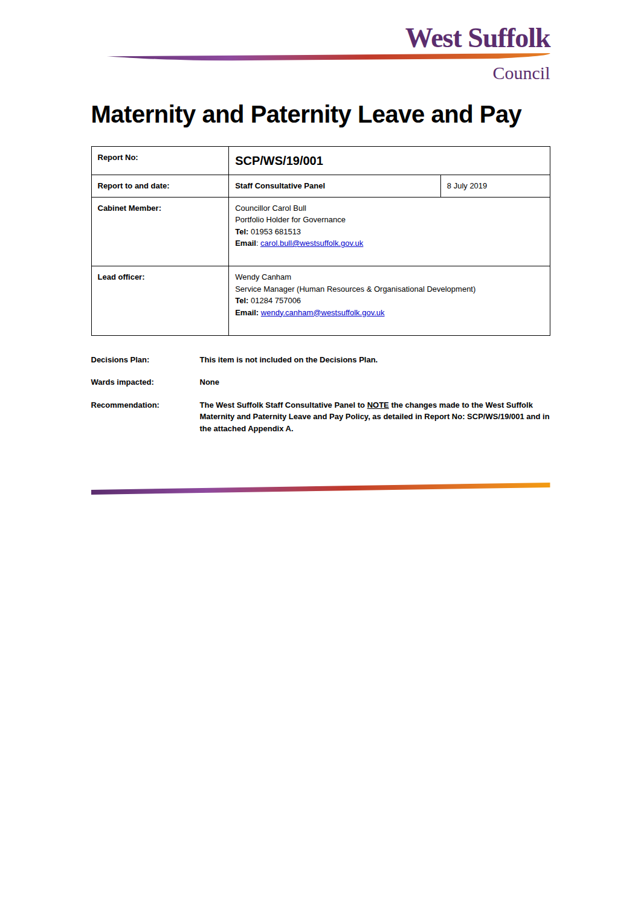West Suffolk
Council
Maternity and Paternity Leave and Pay
| Report No: | SCP/WS/19/001 |
| Report to and date: | Staff Consultative Panel | 8 July 2019 |
| Cabinet Member: | Councillor Carol Bull Portfolio Holder for Governance Tel: 01953 681513 Email : carol.bull@westsuffolk.gov.uk |
| Lead officer: | Wendy Canham Service Manager (Human Resources & Organisational Development) Tel: 01284 757006 Email: wendy.canham@westsuffolk.gov.uk |
Decisions Plan:
This item is not included on the Decisions Plan.
Wards impacted:
None
Recommendation:
The West Suffolk Staff Consultative Panel to NOTE the changes made to the West Suffolk Maternity and Paternity Leave and Pay Policy, as detailed in Report No: SCP/WS/19/001 and in the attached Appendix A.